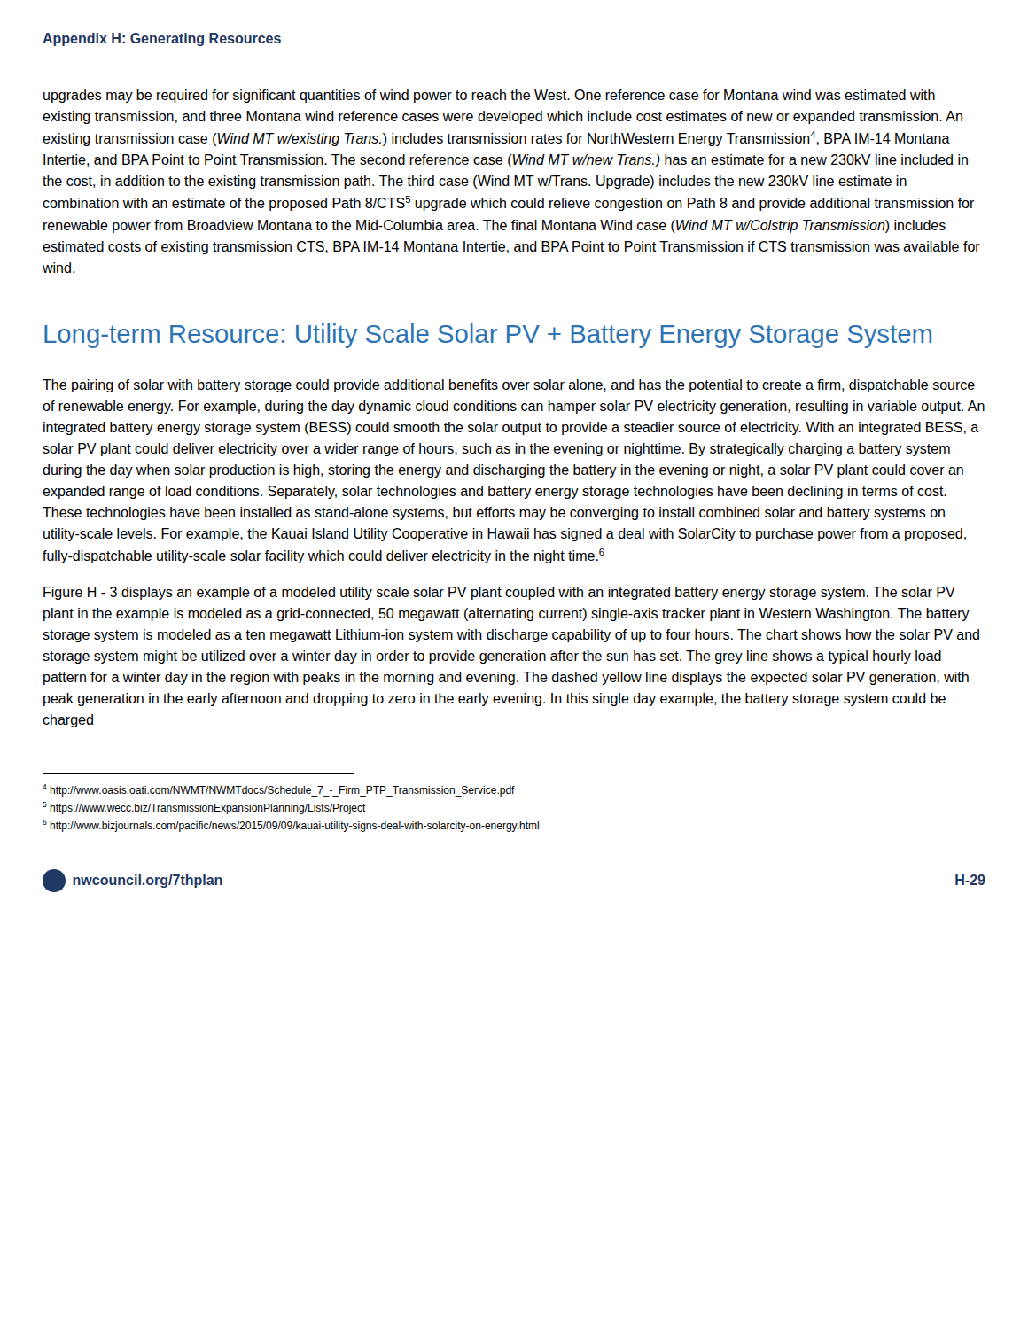Appendix H: Generating Resources
upgrades may be required for significant quantities of wind power to reach the West. One reference case for Montana wind was estimated with existing transmission, and three Montana wind reference cases were developed which include cost estimates of new or expanded transmission. An existing transmission case (Wind MT w/existing Trans.) includes transmission rates for NorthWestern Energy Transmission4, BPA IM-14 Montana Intertie, and BPA Point to Point Transmission. The second reference case (Wind MT w/new Trans.) has an estimate for a new 230kV line included in the cost, in addition to the existing transmission path. The third case (Wind MT w/Trans. Upgrade) includes the new 230kV line estimate in combination with an estimate of the proposed Path 8/CTS5 upgrade which could relieve congestion on Path 8 and provide additional transmission for renewable power from Broadview Montana to the Mid-Columbia area. The final Montana Wind case (Wind MT w/Colstrip Transmission) includes estimated costs of existing transmission CTS, BPA IM-14 Montana Intertie, and BPA Point to Point Transmission if CTS transmission was available for wind.
Long-term Resource: Utility Scale Solar PV + Battery Energy Storage System
The pairing of solar with battery storage could provide additional benefits over solar alone, and has the potential to create a firm, dispatchable source of renewable energy. For example, during the day dynamic cloud conditions can hamper solar PV electricity generation, resulting in variable output. An integrated battery energy storage system (BESS) could smooth the solar output to provide a steadier source of electricity. With an integrated BESS, a solar PV plant could deliver electricity over a wider range of hours, such as in the evening or nighttime. By strategically charging a battery system during the day when solar production is high, storing the energy and discharging the battery in the evening or night, a solar PV plant could cover an expanded range of load conditions. Separately, solar technologies and battery energy storage technologies have been declining in terms of cost. These technologies have been installed as stand-alone systems, but efforts may be converging to install combined solar and battery systems on utility-scale levels. For example, the Kauai Island Utility Cooperative in Hawaii has signed a deal with SolarCity to purchase power from a proposed, fully-dispatchable utility-scale solar facility which could deliver electricity in the night time.6
Figure H - 3 displays an example of a modeled utility scale solar PV plant coupled with an integrated battery energy storage system. The solar PV plant in the example is modeled as a grid-connected, 50 megawatt (alternating current) single-axis tracker plant in Western Washington. The battery storage system is modeled as a ten megawatt Lithium-ion system with discharge capability of up to four hours. The chart shows how the solar PV and storage system might be utilized over a winter day in order to provide generation after the sun has set. The grey line shows a typical hourly load pattern for a winter day in the region with peaks in the morning and evening. The dashed yellow line displays the expected solar PV generation, with peak generation in the early afternoon and dropping to zero in the early evening. In this single day example, the battery storage system could be charged
4 http://www.oasis.oati.com/NWMT/NWMTdocs/Schedule_7_-_Firm_PTP_Transmission_Service.pdf
5 https://www.wecc.biz/TransmissionExpansionPlanning/Lists/Project
6 http://www.bizjournals.com/pacific/news/2015/09/09/kauai-utility-signs-deal-with-solarcity-on-energy.html
nwcouncil.org/7thplan
H-29